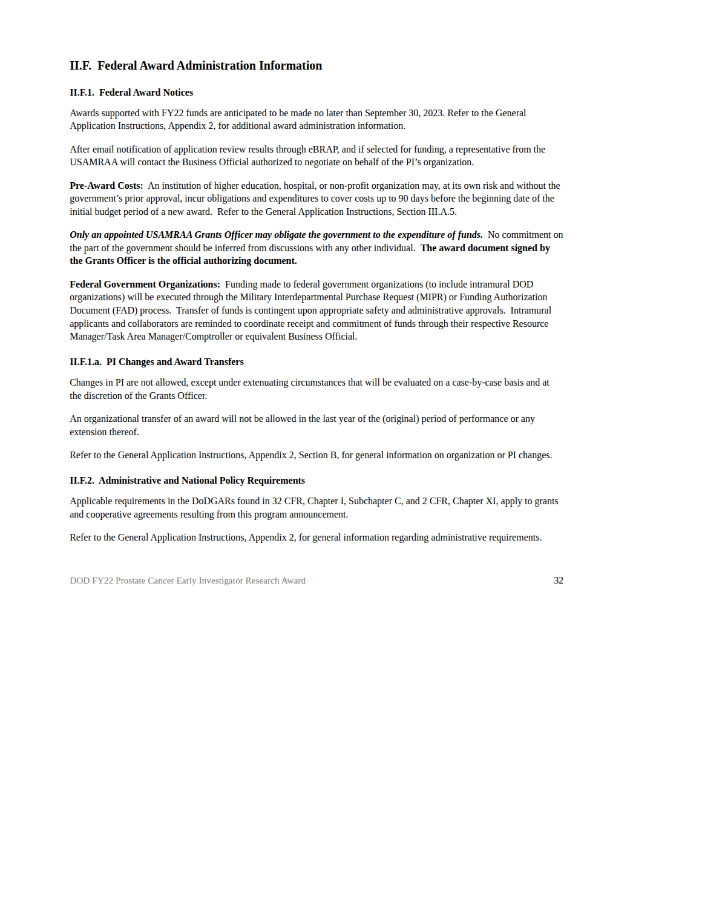II.F. Federal Award Administration Information
II.F.1. Federal Award Notices
Awards supported with FY22 funds are anticipated to be made no later than September 30, 2023. Refer to the General Application Instructions, Appendix 2, for additional award administration information.
After email notification of application review results through eBRAP, and if selected for funding, a representative from the USAMRAA will contact the Business Official authorized to negotiate on behalf of the PI’s organization.
Pre-Award Costs: An institution of higher education, hospital, or non-profit organization may, at its own risk and without the government’s prior approval, incur obligations and expenditures to cover costs up to 90 days before the beginning date of the initial budget period of a new award. Refer to the General Application Instructions, Section III.A.5.
Only an appointed USAMRAA Grants Officer may obligate the government to the expenditure of funds. No commitment on the part of the government should be inferred from discussions with any other individual. The award document signed by the Grants Officer is the official authorizing document.
Federal Government Organizations: Funding made to federal government organizations (to include intramural DOD organizations) will be executed through the Military Interdepartmental Purchase Request (MIPR) or Funding Authorization Document (FAD) process. Transfer of funds is contingent upon appropriate safety and administrative approvals. Intramural applicants and collaborators are reminded to coordinate receipt and commitment of funds through their respective Resource Manager/Task Area Manager/Comptroller or equivalent Business Official.
II.F.1.a. PI Changes and Award Transfers
Changes in PI are not allowed, except under extenuating circumstances that will be evaluated on a case-by-case basis and at the discretion of the Grants Officer.
An organizational transfer of an award will not be allowed in the last year of the (original) period of performance or any extension thereof.
Refer to the General Application Instructions, Appendix 2, Section B, for general information on organization or PI changes.
II.F.2. Administrative and National Policy Requirements
Applicable requirements in the DoDGARs found in 32 CFR, Chapter I, Subchapter C, and 2 CFR, Chapter XI, apply to grants and cooperative agreements resulting from this program announcement.
Refer to the General Application Instructions, Appendix 2, for general information regarding administrative requirements.
DOD FY22 Prostate Cancer Early Investigator Research Award 32